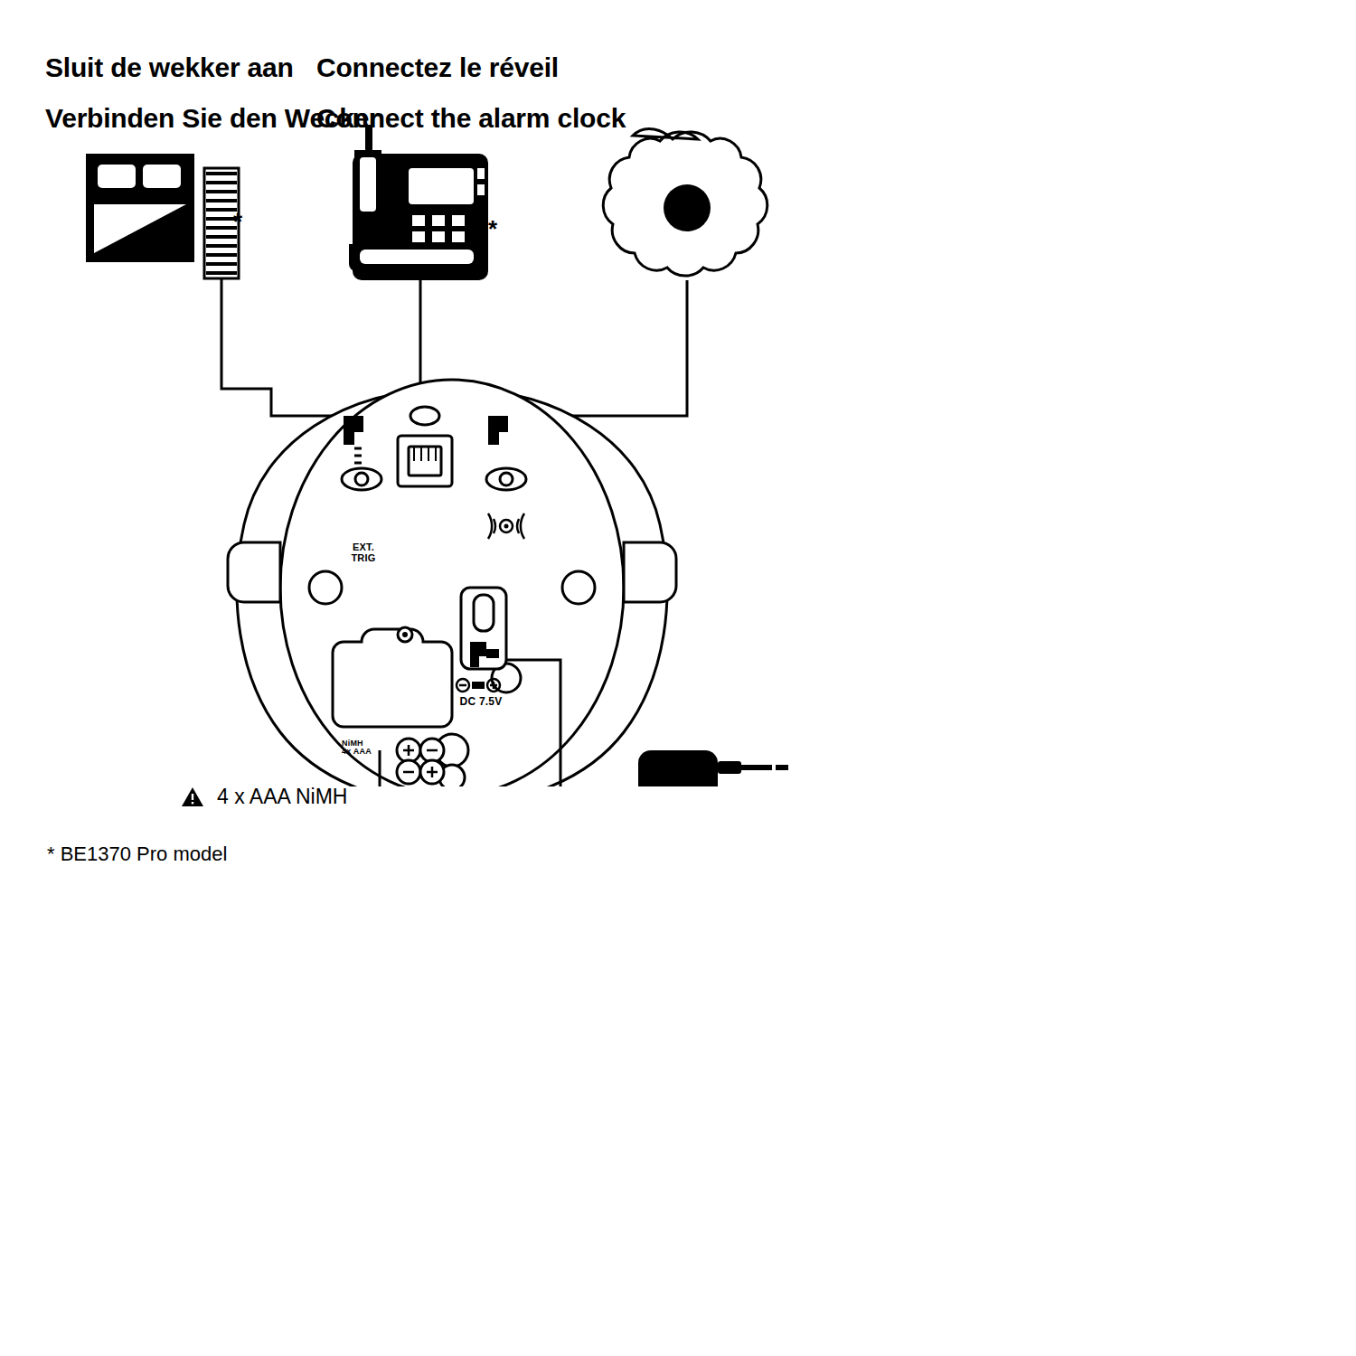Sluit de wekker aan Connectez le réveil
Verbinden Sie den Wecker Connect the alarm clock
AAA − + AAA + − AAA − +
EXT.
TRIG
DC 7.5V
NiMH
4x AAA
* *
4 x AAA NiMH
* BE1370 Pro model